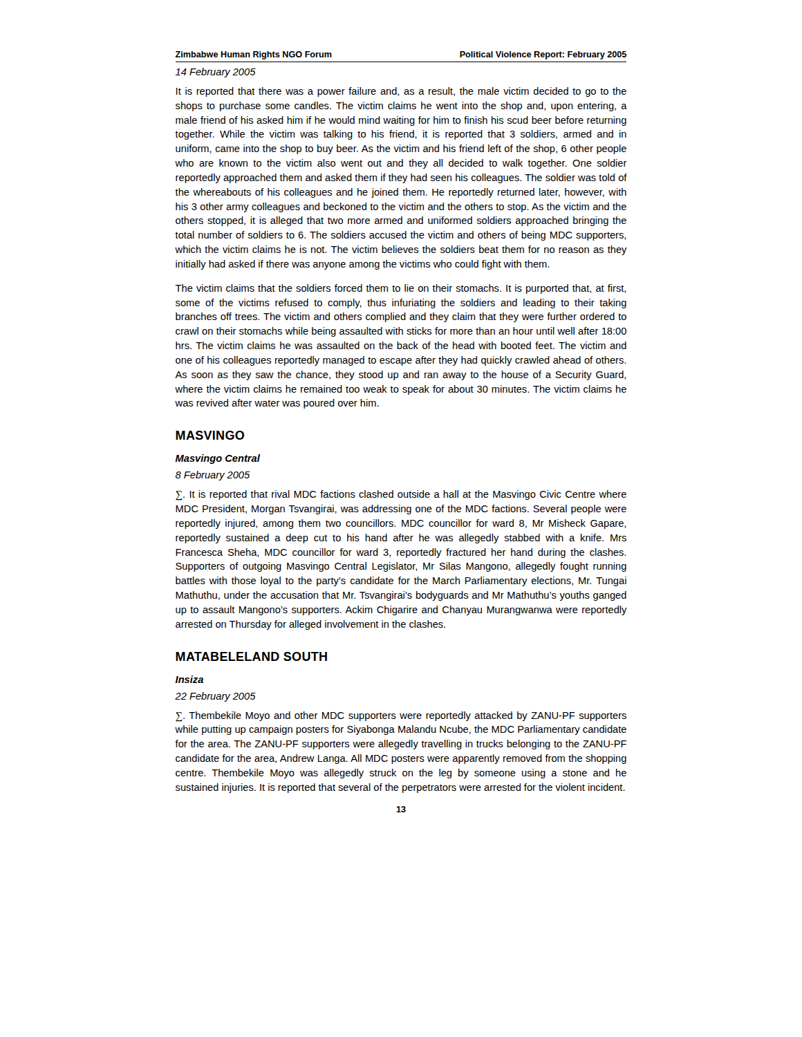Zimbabwe Human Rights NGO Forum Political Violence Report: February 2005
14 February 2005
It is reported that there was a power failure and, as a result, the male victim decided to go to the shops to purchase some candles. The victim claims he went into the shop and, upon entering, a male friend of his asked him if he would mind waiting for him to finish his scud beer before returning together. While the victim was talking to his friend, it is reported that 3 soldiers, armed and in uniform, came into the shop to buy beer. As the victim and his friend left of the shop, 6 other people who are known to the victim also went out and they all decided to walk together. One soldier reportedly approached them and asked them if they had seen his colleagues. The soldier was told of the whereabouts of his colleagues and he joined them. He reportedly returned later, however, with his 3 other army colleagues and beckoned to the victim and the others to stop. As the victim and the others stopped, it is alleged that two more armed and uniformed soldiers approached bringing the total number of soldiers to 6. The soldiers accused the victim and others of being MDC supporters, which the victim claims he is not. The victim believes the soldiers beat them for no reason as they initially had asked if there was anyone among the victims who could fight with them.
The victim claims that the soldiers forced them to lie on their stomachs. It is purported that, at first, some of the victims refused to comply, thus infuriating the soldiers and leading to their taking branches off trees. The victim and others complied and they claim that they were further ordered to crawl on their stomachs while being assaulted with sticks for more than an hour until well after 18:00 hrs. The victim claims he was assaulted on the back of the head with booted feet. The victim and one of his colleagues reportedly managed to escape after they had quickly crawled ahead of others. As soon as they saw the chance, they stood up and ran away to the house of a Security Guard, where the victim claims he remained too weak to speak for about 30 minutes. The victim claims he was revived after water was poured over him.
MASVINGO
Masvingo Central
8 February 2005
∑. It is reported that rival MDC factions clashed outside a hall at the Masvingo Civic Centre where MDC President, Morgan Tsvangirai, was addressing one of the MDC factions. Several people were reportedly injured, among them two councillors. MDC councillor for ward 8, Mr Misheck Gapare, reportedly sustained a deep cut to his hand after he was allegedly stabbed with a knife. Mrs Francesca Sheha, MDC councillor for ward 3, reportedly fractured her hand during the clashes. Supporters of outgoing Masvingo Central Legislator, Mr Silas Mangono, allegedly fought running battles with those loyal to the party’s candidate for the March Parliamentary elections, Mr. Tungai Mathuthu, under the accusation that Mr. Tsvangirai’s bodyguards and Mr Mathuthu’s youths ganged up to assault Mangono’s supporters. Ackim Chigarire and Chanyau Murangwanwa were reportedly arrested on Thursday for alleged involvement in the clashes.
MATABELELAND SOUTH
Insiza
22 February 2005
∑. Thembekile Moyo and other MDC supporters were reportedly attacked by ZANU-PF supporters while putting up campaign posters for Siyabonga Malandu Ncube, the MDC Parliamentary candidate for the area. The ZANU-PF supporters were allegedly travelling in trucks belonging to the ZANU-PF candidate for the area, Andrew Langa. All MDC posters were apparently removed from the shopping centre. Thembekile Moyo was allegedly struck on the leg by someone using a stone and he sustained injuries. It is reported that several of the perpetrators were arrested for the violent incident.
13